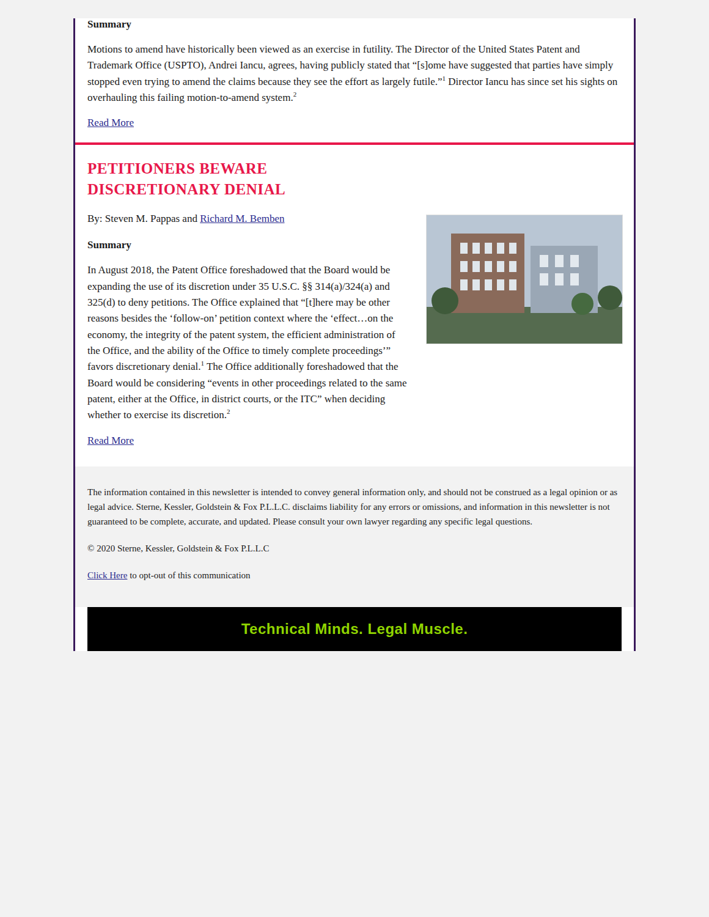Summary
Motions to amend have historically been viewed as an exercise in futility. The Director of the United States Patent and Trademark Office (USPTO), Andrei Iancu, agrees, having publicly stated that “[s]ome have suggested that parties have simply stopped even trying to amend the claims because they see the effort as largely futile.”1 Director Iancu has since set his sights on overhauling this failing motion-to-amend system.2
Read More
PETITIONERS BEWARE
DISCRETIONARY DENIAL
By: Steven M. Pappas and Richard M. Bemben
Summary
In August 2018, the Patent Office foreshadowed that the Board would be expanding the use of its discretion under 35 U.S.C. §§ 314(a)/324(a) and 325(d) to deny petitions. The Office explained that “[t]here may be other reasons besides the ‘follow-on’ petition context where the ‘effect…on the economy, the integrity of the patent system, the efficient administration of the Office, and the ability of the Office to timely complete proceedings’” favors discretionary denial.1 The Office additionally foreshadowed that the Board would be considering “events in other proceedings related to the same patent, either at the Office, in district courts, or the ITC” when deciding whether to exercise its discretion.2
Read More
The information contained in this newsletter is intended to convey general information only, and should not be construed as a legal opinion or as legal advice. Sterne, Kessler, Goldstein & Fox P.L.L.C. disclaims liability for any errors or omissions, and information in this newsletter is not guaranteed to be complete, accurate, and updated. Please consult your own lawyer regarding any specific legal questions.
© 2020 Sterne, Kessler, Goldstein & Fox P.L.L.C
Click Here to opt-out of this communication
Technical Minds. Legal Muscle.